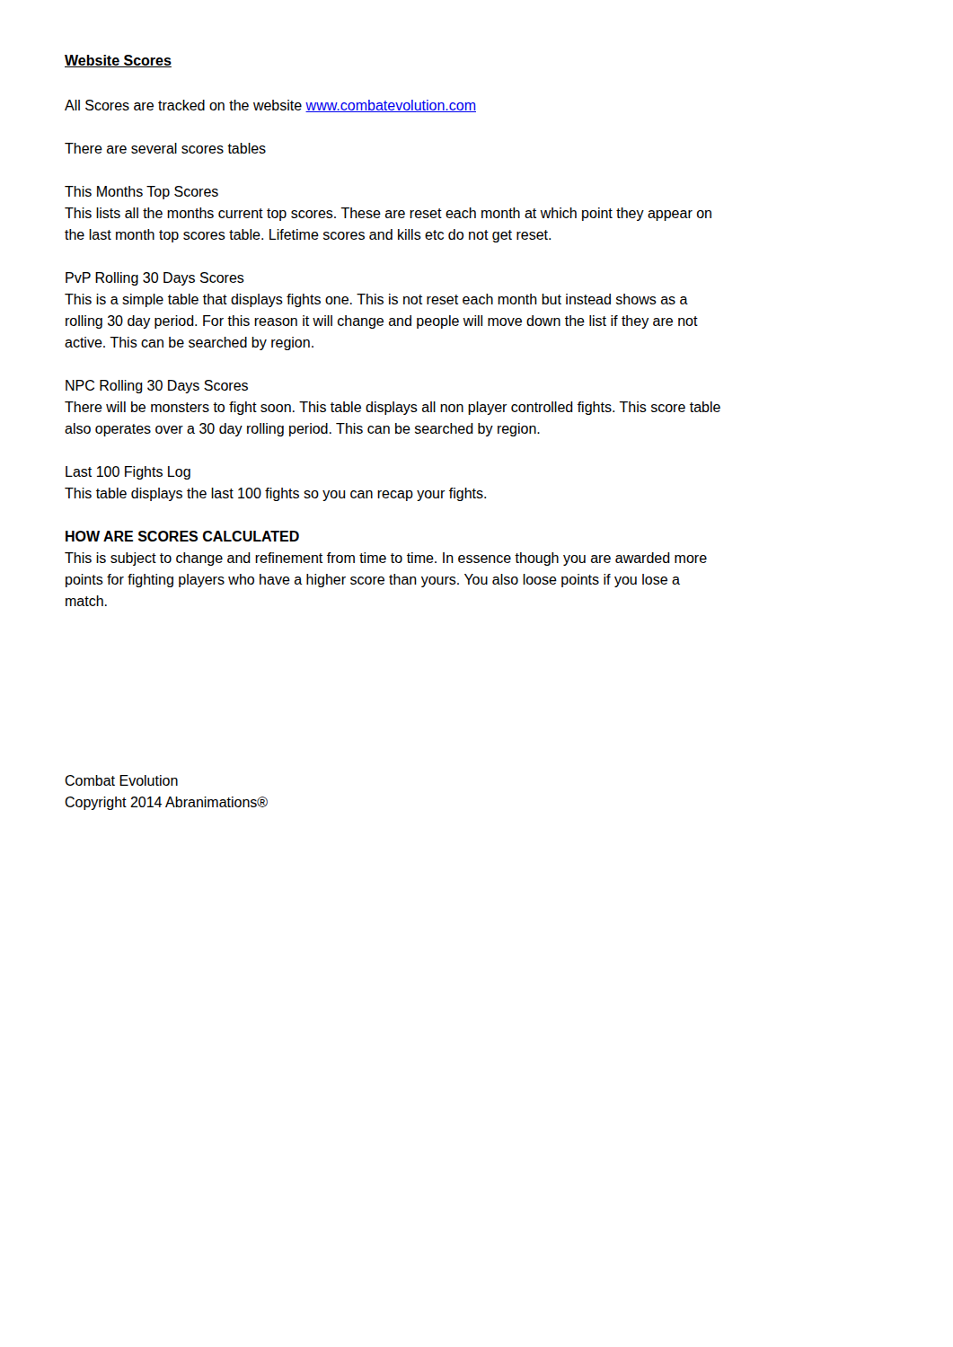Website Scores
All Scores are tracked on the website www.combatevolution.com
There are several scores tables
This Months Top Scores
This lists all the months current top scores. These are reset each month at which point they appear on the last month top scores table. Lifetime scores and kills etc do not get reset.
PvP Rolling 30 Days Scores
This is a simple table that displays fights one. This is not reset each month but instead shows as a rolling 30 day period. For this reason it will change and people will move down the list if they are not active. This can be searched by region.
NPC Rolling 30 Days Scores
There will be monsters to fight soon. This table displays all non player controlled fights. This score table also operates over a 30 day rolling period. This can be searched by region.
Last 100 Fights Log
This table displays the last 100 fights so you can recap your fights.
HOW ARE SCORES CALCULATED
This is subject to change and refinement from time to time. In essence though you are awarded more points for fighting players who have a higher score than yours. You also loose points if you lose a match.
Combat Evolution
Copyright 2014 Abranimations®